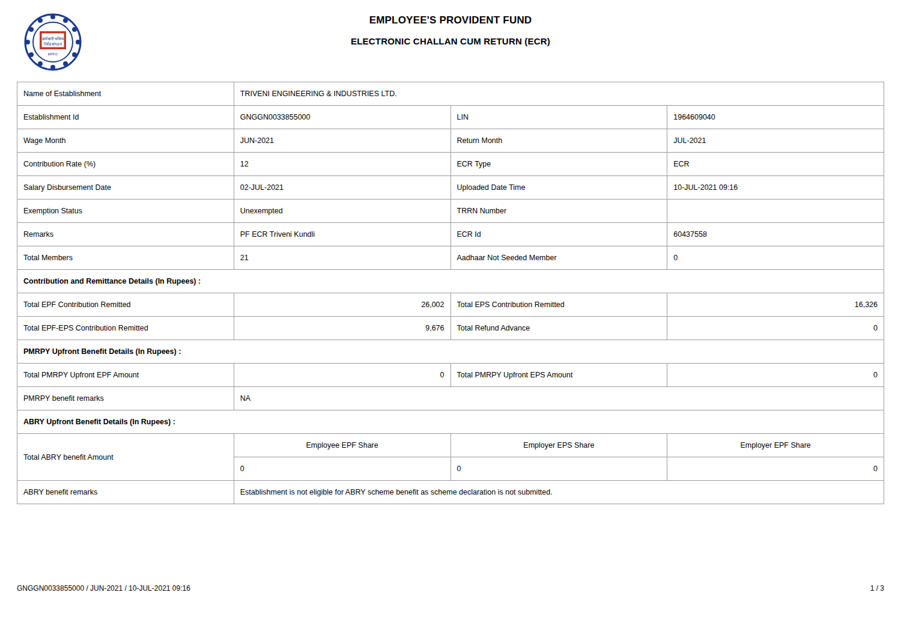कर्मचारी भविष्य निधि संगठन EPFO
EMPLOYEE'S PROVIDENT FUND
ELECTRONIC CHALLAN CUM RETURN (ECR)
| Name of Establishment | TRIVENI ENGINEERING & INDUSTRIES LTD. |
| Establishment Id | GNGGN0033855000 | LIN | 1964609040 |
| Wage Month | JUN-2021 | Return Month | JUL-2021 |
| Contribution Rate (%) | 12 | ECR Type | ECR |
| Salary Disbursement Date | 02-JUL-2021 | Uploaded Date Time | 10-JUL-2021 09:16 |
| Exemption Status | Unexempted | TRRN Number | |
| Remarks | PF ECR Triveni Kundli | ECR Id | 60437558 |
| Total Members | 21 | Aadhaar Not Seeded Member | 0 |
| Contribution and Remittance Details (In Rupees) : |
| Total EPF Contribution Remitted | 26,002 | Total EPS Contribution Remitted | 16,326 |
| Total EPF-EPS Contribution Remitted | 9,676 | Total Refund Advance | 0 |
| PMRPY Upfront Benefit Details (In Rupees) : |
| Total PMRPY Upfront EPF Amount | 0 | Total PMRPY Upfront EPS Amount | 0 |
| PMRPY benefit remarks | NA |
| ABRY Upfront Benefit Details (In Rupees) : |
| Total ABRY benefit Amount | Employee EPF Share | Employer EPS Share | Employer EPF Share |
| 0 | 0 | 0 |
| ABRY benefit remarks | Establishment is not eligible for ABRY scheme benefit as scheme declaration is not submitted. |
GNGGN0033855000 / JUN-2021 / 10-JUL-2021 09:16
1 / 3